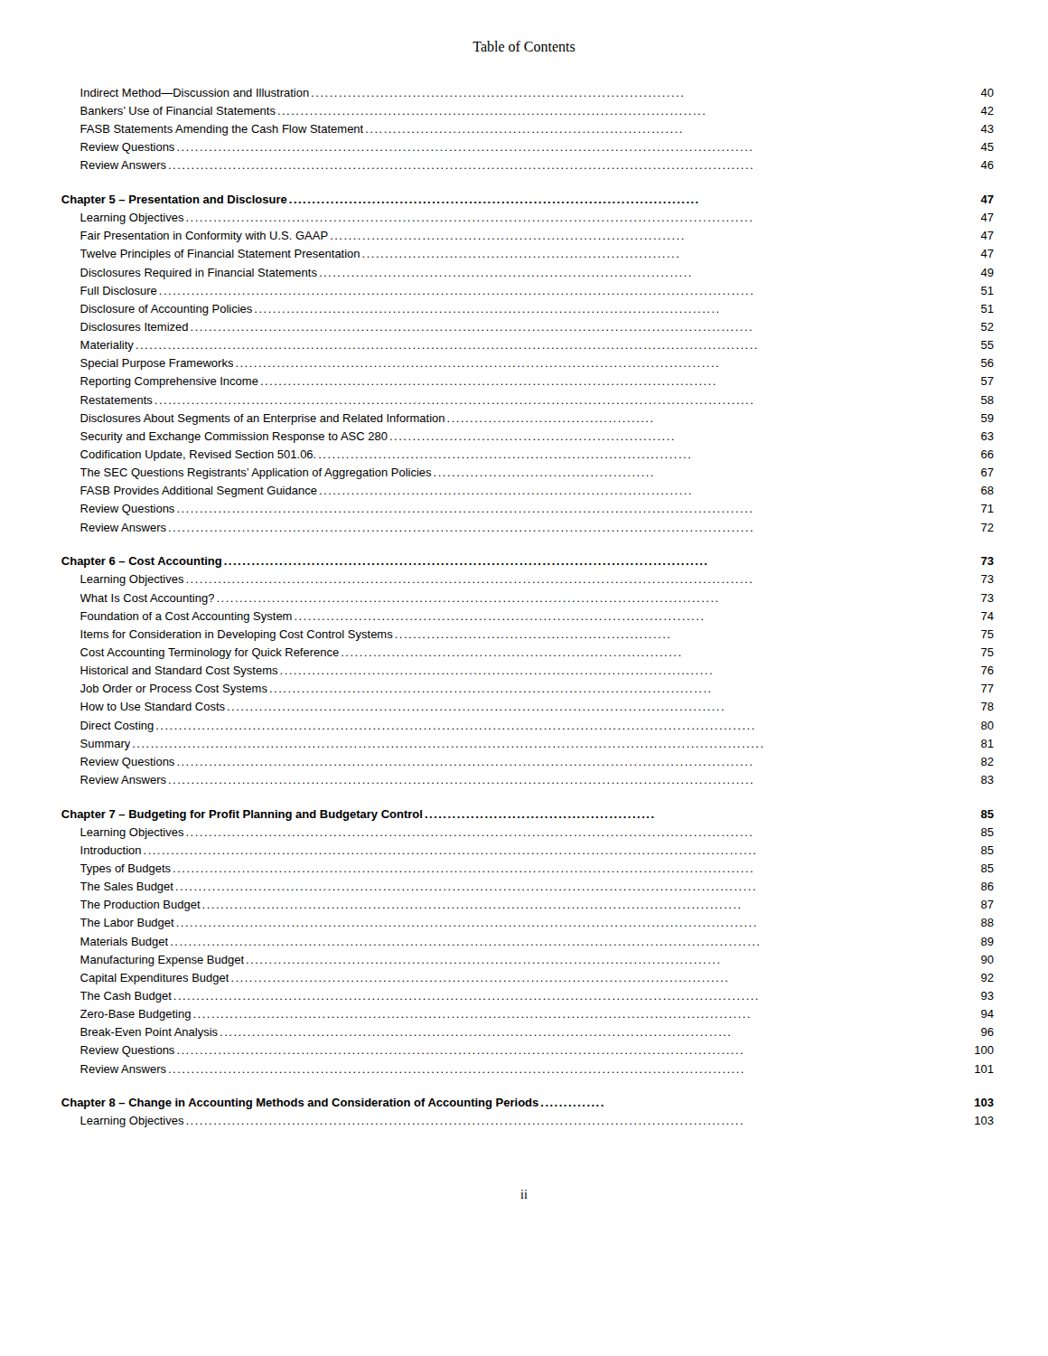Table of Contents
Indirect Method—Discussion and Illustration................................................................................. 40
Bankers’ Use of Financial Statements............................................................................................. 42
FASB Statements Amending the Cash Flow Statement..................................................................... 43
Review Questions............................................................................................................................. 45
Review Answers............................................................................................................................... 46
Chapter 5 – Presentation and Disclosure......................................................................................... 47
Learning Objectives........................................................................................................................... 47
Fair Presentation in Conformity with U.S. GAAP............................................................................. 47
Twelve Principles of Financial Statement Presentation..................................................................... 47
Disclosures Required in Financial Statements................................................................................. 49
Full Disclosure................................................................................................................................. 51
Disclosure of Accounting Policies..................................................................................................... 51
Disclosures Itemized.......................................................................................................................... 52
Materiality....................................................................................................................................... 55
Special Purpose Frameworks......................................................................................................... 56
Reporting Comprehensive Income................................................................................................... 57
Restatements.................................................................................................................................. 58
Disclosures About Segments of an Enterprise and Related Information............................................. 59
Security and Exchange Commission Response to ASC 280.............................................................. 63
Codification Update, Revised Section 501.06.................................................................................. 66
The SEC Questions Registrants’ Application of Aggregation Policies................................................ 67
FASB Provides Additional Segment Guidance................................................................................. 68
Review Questions............................................................................................................................. 71
Review Answers............................................................................................................................... 72
Chapter 6 – Cost Accounting......................................................................................................... 73
Learning Objectives........................................................................................................................... 73
What Is Cost Accounting?............................................................................................................. 73
Foundation of a Cost Accounting System......................................................................................... 74
Items for Consideration in Developing Cost Control Systems............................................................ 75
Cost Accounting Terminology for Quick Reference.......................................................................... 75
Historical and Standard Cost Systems.............................................................................................. 76
Job Order or Process Cost Systems................................................................................................ 77
How to Use Standard Costs............................................................................................................ 78
Direct Costing.................................................................................................................................. 80
Summary......................................................................................................................................... 81
Review Questions............................................................................................................................. 82
Review Answers............................................................................................................................... 83
Chapter 7 – Budgeting for Profit Planning and Budgetary Control.................................................. 85
Learning Objectives........................................................................................................................... 85
Introduction..................................................................................................................................... 85
Types of Budgets.............................................................................................................................. 85
The Sales Budget.............................................................................................................................. 86
The Production Budget..................................................................................................................... 87
The Labor Budget.............................................................................................................................. 88
Materials Budget................................................................................................................................ 89
Manufacturing Expense Budget....................................................................................................... 90
Capital Expenditures Budget............................................................................................................ 92
The Cash Budget............................................................................................................................... 93
Zero-Base Budgeting......................................................................................................................... 94
Break-Even Point Analysis............................................................................................................... 96
Review Questions........................................................................................................................... 100
Review Answers............................................................................................................................. 101
Chapter 8 – Change in Accounting Methods and Consideration of Accounting Periods.............. 103
Learning Objectives......................................................................................................................... 103
ii